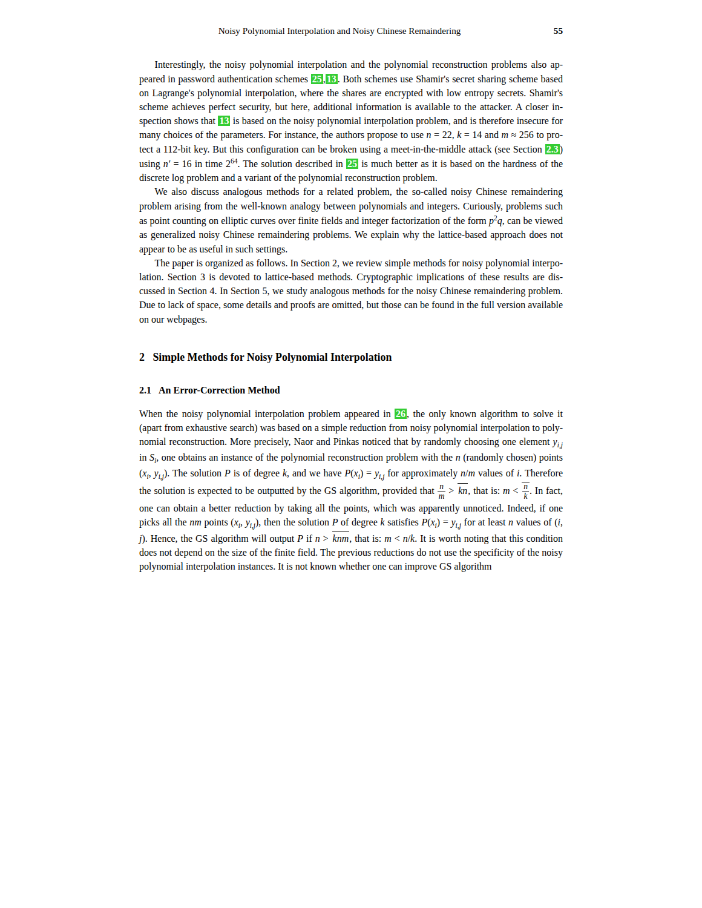Noisy Polynomial Interpolation and Noisy Chinese Remaindering 55
Interestingly, the noisy polynomial interpolation and the polynomial reconstruction problems also appeared in password authentication schemes 25,13. Both schemes use Shamir's secret sharing scheme based on Lagrange's polynomial interpolation, where the shares are encrypted with low entropy secrets. Shamir's scheme achieves perfect security, but here, additional information is available to the attacker. A closer inspection shows that 13 is based on the noisy polynomial interpolation problem, and is therefore insecure for many choices of the parameters. For instance, the authors propose to use n = 22, k = 14 and m ≈ 256 to protect a 112-bit key. But this configuration can be broken using a meet-in-the-middle attack (see Section 2.3) using n′ = 16 in time 264. The solution described in 25 is much better as it is based on the hardness of the discrete log problem and a variant of the polynomial reconstruction problem.
We also discuss analogous methods for a related problem, the so-called noisy Chinese remaindering problem arising from the well-known analogy between polynomials and integers. Curiously, problems such as point counting on elliptic curves over finite fields and integer factorization of the form p2q, can be viewed as generalized noisy Chinese remaindering problems. We explain why the lattice-based approach does not appear to be as useful in such settings.
The paper is organized as follows. In Section 2, we review simple methods for noisy polynomial interpolation. Section 3 is devoted to lattice-based methods. Cryptographic implications of these results are discussed in Section 4. In Section 5, we study analogous methods for the noisy Chinese remaindering problem. Due to lack of space, some details and proofs are omitted, but those can be found in the full version available on our webpages.
2 Simple Methods for Noisy Polynomial Interpolation
2.1 An Error-Correction Method
When the noisy polynomial interpolation problem appeared in 26, the only known algorithm to solve it (apart from exhaustive search) was based on a simple reduction from noisy polynomial interpolation to polynomial reconstruction. More precisely, Naor and Pinkas noticed that by randomly choosing one element yi,j in Si, one obtains an instance of the polynomial reconstruction problem with the n (randomly chosen) points (xi, yi,j). The solution P is of degree k, and we have P(xi) = yi,j for approximately n/m values of i. Therefore the solution is expected to be outputted by the GS algorithm, provided that nm > kn, that is: m < nk. In fact, one can obtain a better reduction by taking all the points, which was apparently unnoticed. Indeed, if one picks all the nm points (xi, yi,j), then the solution P of degree k satisfies P(xi) = yi,j for at least n values of (i, j). Hence, the GS algorithm will output P if n > knm, that is: m < n/k. It is worth noting that this condition does not depend on the size of the finite field. The previous reductions do not use the specificity of the noisy polynomial interpolation instances. It is not known whether one can improve GS algorithm